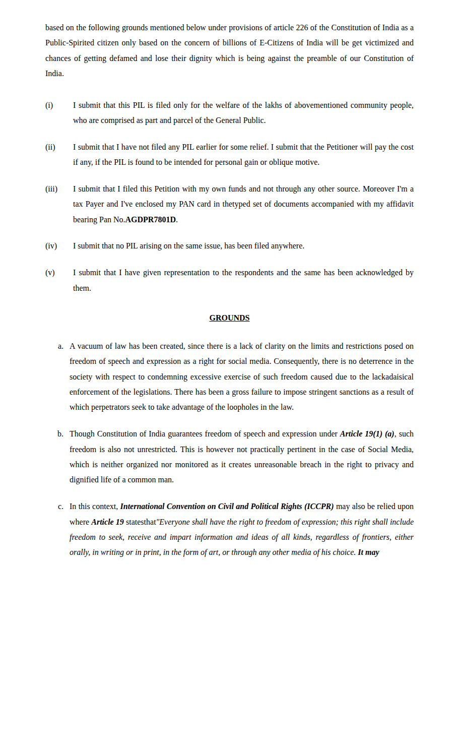based on the following grounds mentioned below under provisions of article 226 of the Constitution of India as a Public-Spirited citizen only based on the concern of billions of E-Citizens of India will be get victimized and chances of getting defamed and lose their dignity which is being against the preamble of our Constitution of India.
(i)
I submit that this PIL is filed only for the welfare of the lakhs of abovementioned community people, who are comprised as part and parcel of the General Public.
(ii)
I submit that I have not filed any PIL earlier for some relief. I submit that the Petitioner will pay the cost if any, if the PIL is found to be intended for personal gain or oblique motive.
(iii)
I submit that I filed this Petition with my own funds and not through any other source. Moreover I'm a tax Payer and I've enclosed my PAN card in thetyped set of documents accompanied with my affidavit bearing Pan No.AGDPR7801D.
(iv)
I submit that no PIL arising on the same issue, has been filed anywhere.
(v)
I submit that I have given representation to the respondents and the same has been acknowledged by them.
GROUNDS
A vacuum of law has been created, since there is a lack of clarity on the limits and restrictions posed on freedom of speech and expression as a right for social media. Consequently, there is no deterrence in the society with respect to condemning excessive exercise of such freedom caused due to the lackadaisical enforcement of the legislations. There has been a gross failure to impose stringent sanctions as a result of which perpetrators seek to take advantage of the loopholes in the law.
Though Constitution of India guarantees freedom of speech and expression under Article 19(1) (a), such freedom is also not unrestricted. This is however not practically pertinent in the case of Social Media, which is neither organized nor monitored as it creates unreasonable breach in the right to privacy and dignified life of a common man.
In this context, International Convention on Civil and Political Rights (ICCPR) may also be relied upon where Article 19 statesthat"Everyone shall have the right to freedom of expression; this right shall include freedom to seek, receive and impart information and ideas of all kinds, regardless of frontiers, either orally, in writing or in print, in the form of art, or through any other media of his choice. It may